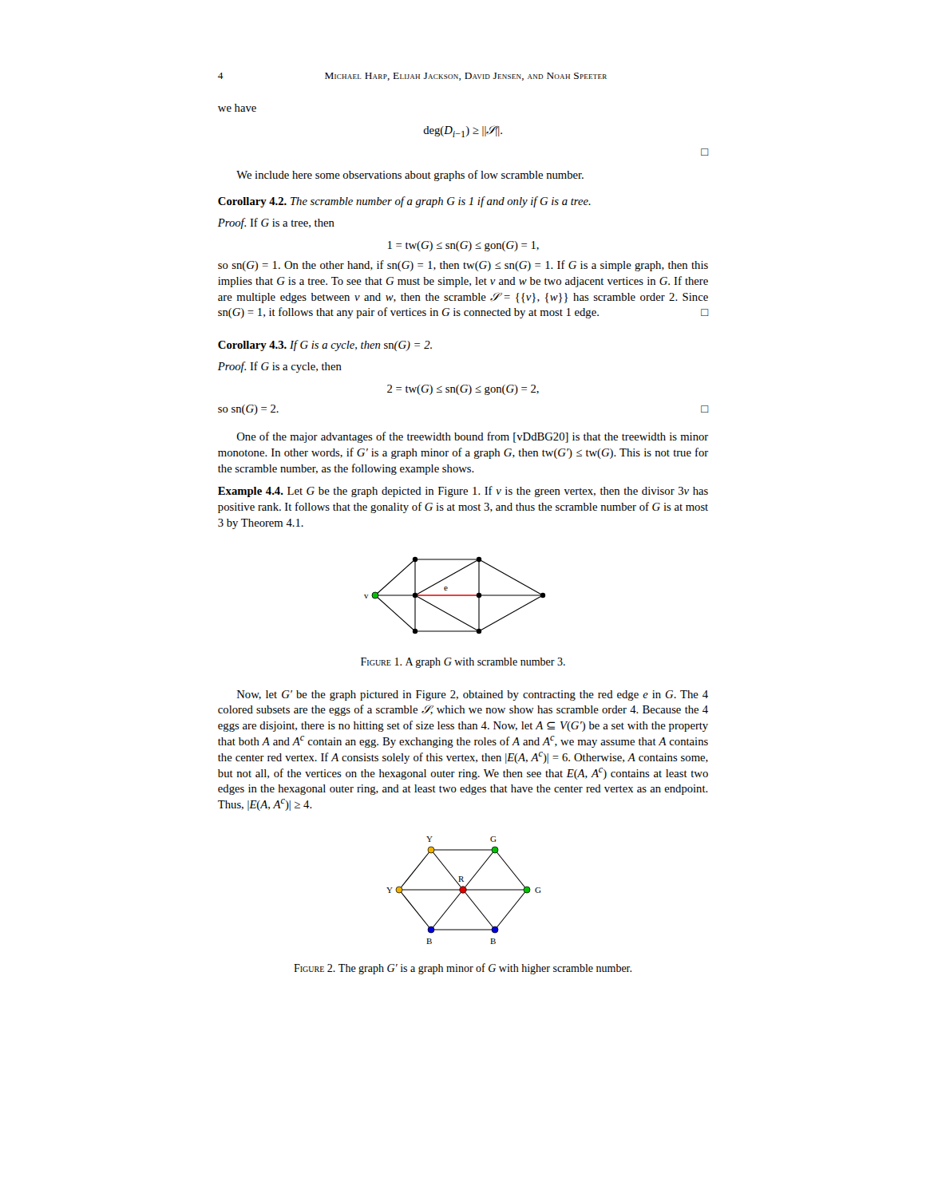4 Michael Harp, Elijah Jackson, David Jensen, and Noah Speeter
we have
deg(Di−1) ≥ ||𝒮||.
□
We include here some observations about graphs of low scramble number.
Corollary 4.2. The scramble number of a graph G is 1 if and only if G is a tree.
Proof. If G is a tree, then
1 = tw(G) ≤ sn(G) ≤ gon(G) = 1,
so sn(G) = 1. On the other hand, if sn(G) = 1, then tw(G) ≤ sn(G) = 1. If G is a simple graph, then this implies that G is a tree. To see that G must be simple, let v and w be two adjacent vertices in G. If there are multiple edges between v and w, then the scramble 𝒮 = {{v}, {w}} has scramble order 2. Since sn(G) = 1, it follows that any pair of vertices in G is connected by at most 1 edge. □
Corollary 4.3. If G is a cycle, then sn(G) = 2.
Proof. If G is a cycle, then
2 = tw(G) ≤ sn(G) ≤ gon(G) = 2,
so sn(G) = 2. □
One of the major advantages of the treewidth bound from [vDdBG20] is that the treewidth is minor monotone. In other words, if G′ is a graph minor of a graph G, then tw(G′) ≤ tw(G). This is not true for the scramble number, as the following example shows.
Example 4.4. Let G be the graph depicted in Figure 1. If v is the green vertex, then the divisor 3v has positive rank. It follows that the gonality of G is at most 3, and thus the scramble number of G is at most 3 by Theorem 4.1.
v e
Figure 1. A graph G with scramble number 3.
Now, let G′ be the graph pictured in Figure 2, obtained by contracting the red edge e in G. The 4 colored subsets are the eggs of a scramble 𝒮, which we now show has scramble order 4. Because the 4 eggs are disjoint, there is no hitting set of size less than 4. Now, let A ⊆ V(G′) be a set with the property that both A and Ac contain an egg. By exchanging the roles of A and Ac, we may assume that A contains the center red vertex. If A consists solely of this vertex, then |E(A, Ac)| = 6. Otherwise, A contains some, but not all, of the vertices on the hexagonal outer ring. We then see that E(A, Ac) contains at least two edges in the hexagonal outer ring, and at least two edges that have the center red vertex as an endpoint. Thus, |E(A, Ac)| ≥ 4.
Y G G B B Y R
Figure 2. The graph G′ is a graph minor of G with higher scramble number.